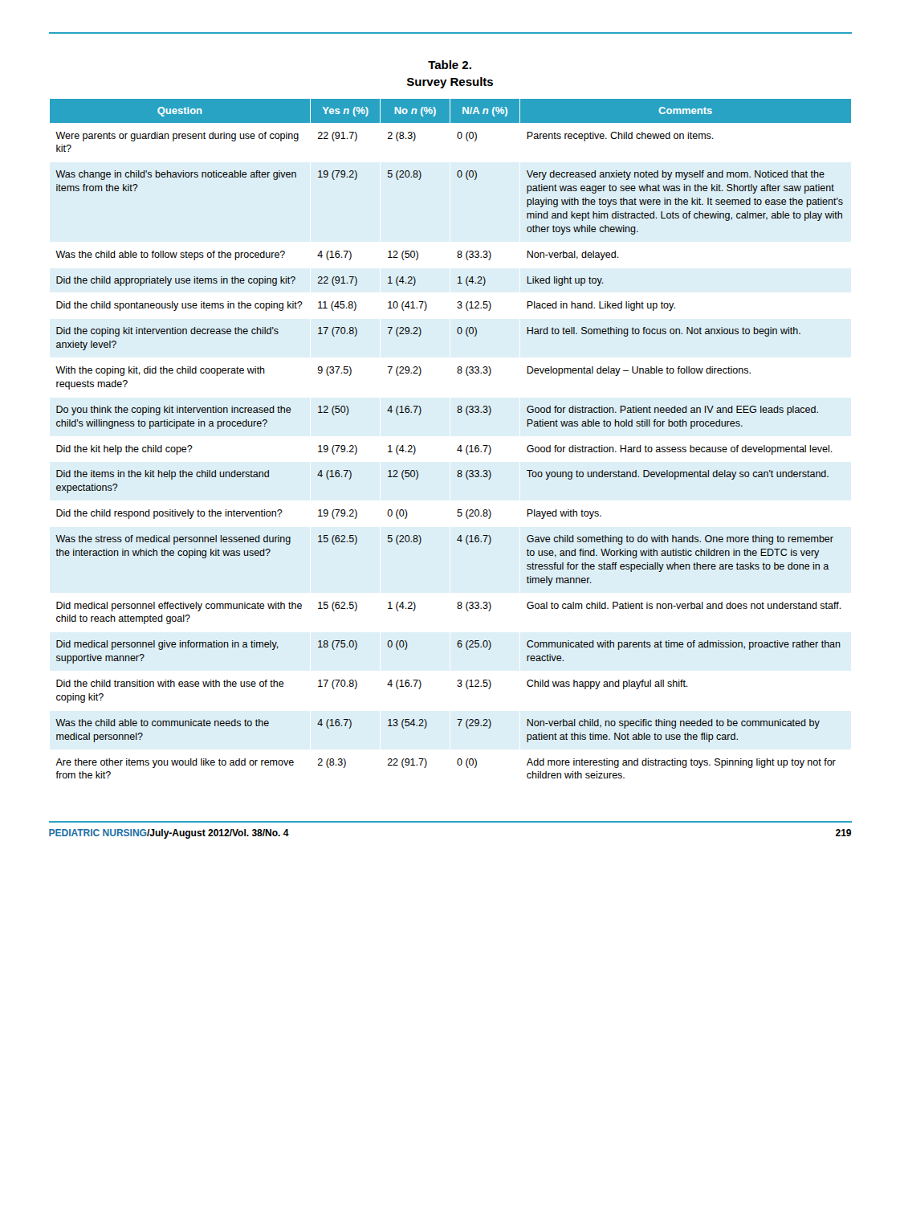Table 2.
Survey Results
| Question | Yes n (%) | No n (%) | N/A n (%) | Comments |
| --- | --- | --- | --- | --- |
| Were parents or guardian present during use of coping kit? | 22 (91.7) | 2 (8.3) | 0 (0) | Parents receptive. Child chewed on items. |
| Was change in child's behaviors noticeable after given items from the kit? | 19 (79.2) | 5 (20.8) | 0 (0) | Very decreased anxiety noted by myself and mom. Noticed that the patient was eager to see what was in the kit. Shortly after saw patient playing with the toys that were in the kit. It seemed to ease the patient's mind and kept him distracted. Lots of chewing, calmer, able to play with other toys while chewing. |
| Was the child able to follow steps of the procedure? | 4 (16.7) | 12 (50) | 8 (33.3) | Non-verbal, delayed. |
| Did the child appropriately use items in the coping kit? | 22 (91.7) | 1 (4.2) | 1 (4.2) | Liked light up toy. |
| Did the child spontaneously use items in the coping kit? | 11 (45.8) | 10 (41.7) | 3 (12.5) | Placed in hand. Liked light up toy. |
| Did the coping kit intervention decrease the child's anxiety level? | 17 (70.8) | 7 (29.2) | 0 (0) | Hard to tell. Something to focus on. Not anxious to begin with. |
| With the coping kit, did the child cooperate with requests made? | 9 (37.5) | 7 (29.2) | 8 (33.3) | Developmental delay – Unable to follow directions. |
| Do you think the coping kit intervention increased the child's willingness to participate in a procedure? | 12 (50) | 4 (16.7) | 8 (33.3) | Good for distraction. Patient needed an IV and EEG leads placed. Patient was able to hold still for both procedures. |
| Did the kit help the child cope? | 19 (79.2) | 1 (4.2) | 4 (16.7) | Good for distraction. Hard to assess because of developmental level. |
| Did the items in the kit help the child understand expectations? | 4 (16.7) | 12 (50) | 8 (33.3) | Too young to understand. Developmental delay so can't understand. |
| Did the child respond positively to the intervention? | 19 (79.2) | 0 (0) | 5 (20.8) | Played with toys. |
| Was the stress of medical personnel lessened during the interaction in which the coping kit was used? | 15 (62.5) | 5 (20.8) | 4 (16.7) | Gave child something to do with hands. One more thing to remember to use, and find. Working with autistic children in the EDTC is very stressful for the staff especially when there are tasks to be done in a timely manner. |
| Did medical personnel effectively communicate with the child to reach attempted goal? | 15 (62.5) | 1 (4.2) | 8 (33.3) | Goal to calm child. Patient is non-verbal and does not understand staff. |
| Did medical personnel give information in a timely, supportive manner? | 18 (75.0) | 0 (0) | 6 (25.0) | Communicated with parents at time of admission, proactive rather than reactive. |
| Did the child transition with ease with the use of the coping kit? | 17 (70.8) | 4 (16.7) | 3 (12.5) | Child was happy and playful all shift. |
| Was the child able to communicate needs to the medical personnel? | 4 (16.7) | 13 (54.2) | 7 (29.2) | Non-verbal child, no specific thing needed to be communicated by patient at this time. Not able to use the flip card. |
| Are there other items you would like to add or remove from the kit? | 2 (8.3) | 22 (91.7) | 0 (0) | Add more interesting and distracting toys. Spinning light up toy not for children with seizures. |
PEDIATRIC NURSING/July-August 2012/Vol. 38/No. 4
219